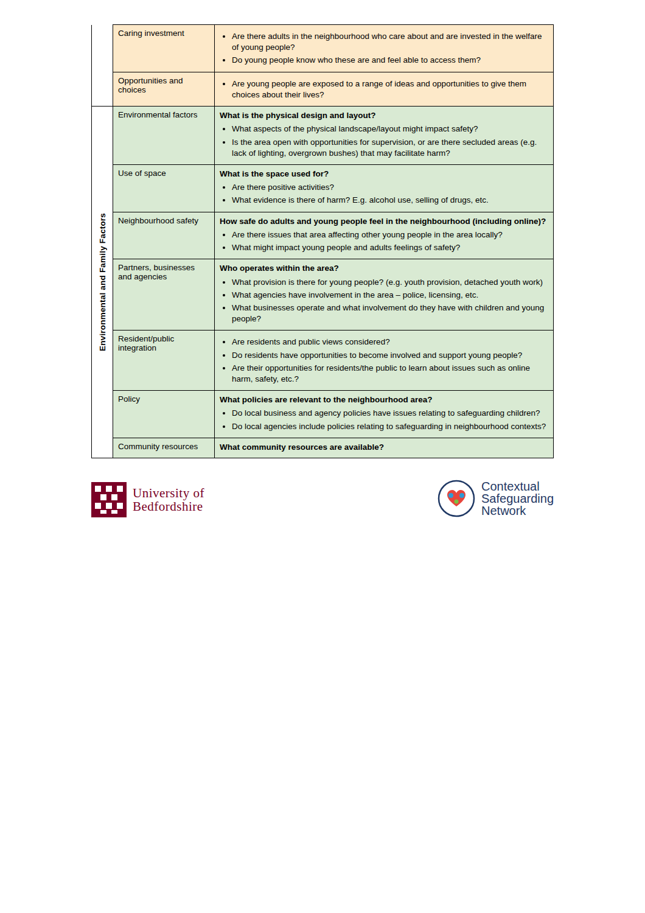| | Caring investment | Are there adults in the neighbourhood who care about and are invested in the welfare of young people? Do young people know who these are and feel able to access them? |
| Opportunities and choices | Are young people are exposed to a range of ideas and opportunities to give them choices about their lives? |
| Environmental and Family Factors | Environmental factors | What is the physical design and layout? What aspects of the physical landscape/layout might impact safety? Is the area open with opportunities for supervision, or are there secluded areas (e.g. lack of lighting, overgrown bushes) that may facilitate harm? |
| Use of space | What is the space used for? Are there positive activities? What evidence is there of harm? E.g. alcohol use, selling of drugs, etc. |
| Neighbourhood safety | How safe do adults and young people feel in the neighbourhood (including online)? Are there issues that area affecting other young people in the area locally? What might impact young people and adults feelings of safety? |
| Partners, businesses and agencies | Who operates within the area? What provision is there for young people? (e.g. youth provision, detached youth work) What agencies have involvement in the area – police, licensing, etc. What businesses operate and what involvement do they have with children and young people? |
| Resident/public integration | Are residents and public views considered? Do residents have opportunities to become involved and support young people? Are their opportunities for residents/the public to learn about issues such as online harm, safety, etc.? |
| Policy | What policies are relevant to the neighbourhood area? Do local business and agency policies have issues relating to safeguarding children? Do local agencies include policies relating to safeguarding in neighbourhood contexts? |
| Community resources | What community resources are available? |
University of
Bedfordshire
Contextual
Safeguarding
Network